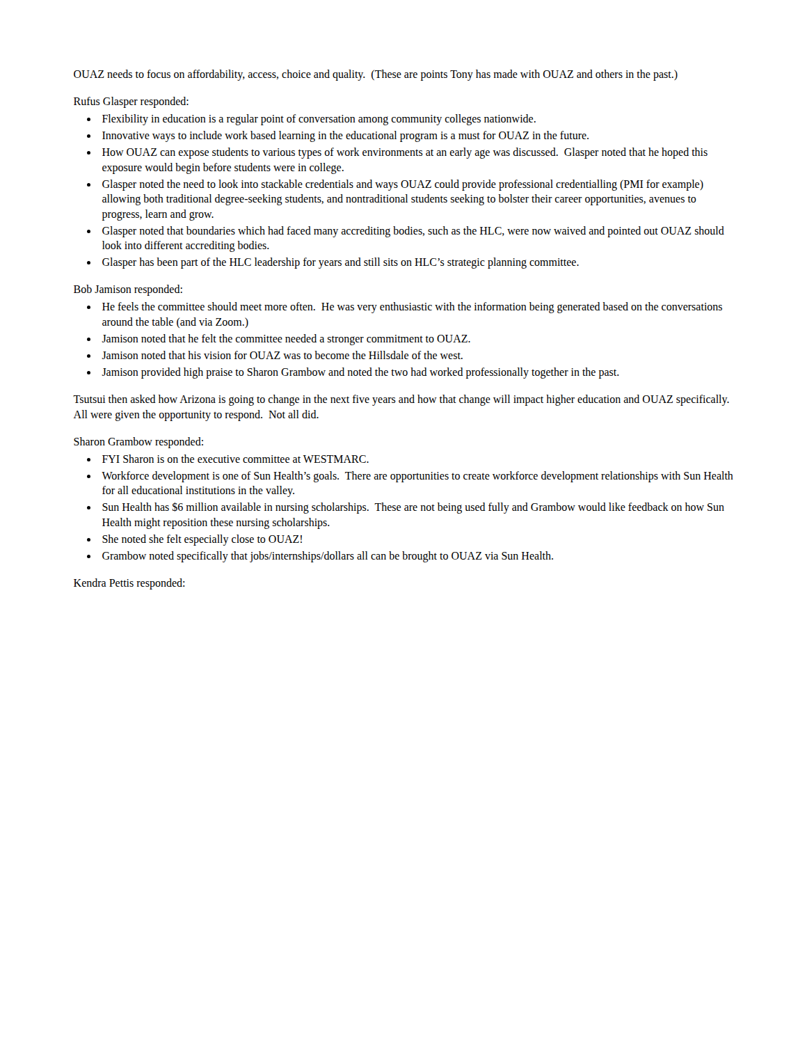OUAZ needs to focus on affordability, access, choice and quality. (These are points Tony has made with OUAZ and others in the past.)
Rufus Glasper responded:
Flexibility in education is a regular point of conversation among community colleges nationwide.
Innovative ways to include work based learning in the educational program is a must for OUAZ in the future.
How OUAZ can expose students to various types of work environments at an early age was discussed. Glasper noted that he hoped this exposure would begin before students were in college.
Glasper noted the need to look into stackable credentials and ways OUAZ could provide professional credentialling (PMI for example) allowing both traditional degree-seeking students, and nontraditional students seeking to bolster their career opportunities, avenues to progress, learn and grow.
Glasper noted that boundaries which had faced many accrediting bodies, such as the HLC, were now waived and pointed out OUAZ should look into different accrediting bodies.
Glasper has been part of the HLC leadership for years and still sits on HLC’s strategic planning committee.
Bob Jamison responded:
He feels the committee should meet more often. He was very enthusiastic with the information being generated based on the conversations around the table (and via Zoom.)
Jamison noted that he felt the committee needed a stronger commitment to OUAZ.
Jamison noted that his vision for OUAZ was to become the Hillsdale of the west.
Jamison provided high praise to Sharon Grambow and noted the two had worked professionally together in the past.
Tsutsui then asked how Arizona is going to change in the next five years and how that change will impact higher education and OUAZ specifically. All were given the opportunity to respond. Not all did.
Sharon Grambow responded:
FYI Sharon is on the executive committee at WESTMARC.
Workforce development is one of Sun Health’s goals. There are opportunities to create workforce development relationships with Sun Health for all educational institutions in the valley.
Sun Health has $6 million available in nursing scholarships. These are not being used fully and Grambow would like feedback on how Sun Health might reposition these nursing scholarships.
She noted she felt especially close to OUAZ!
Grambow noted specifically that jobs/internships/dollars all can be brought to OUAZ via Sun Health.
Kendra Pettis responded: